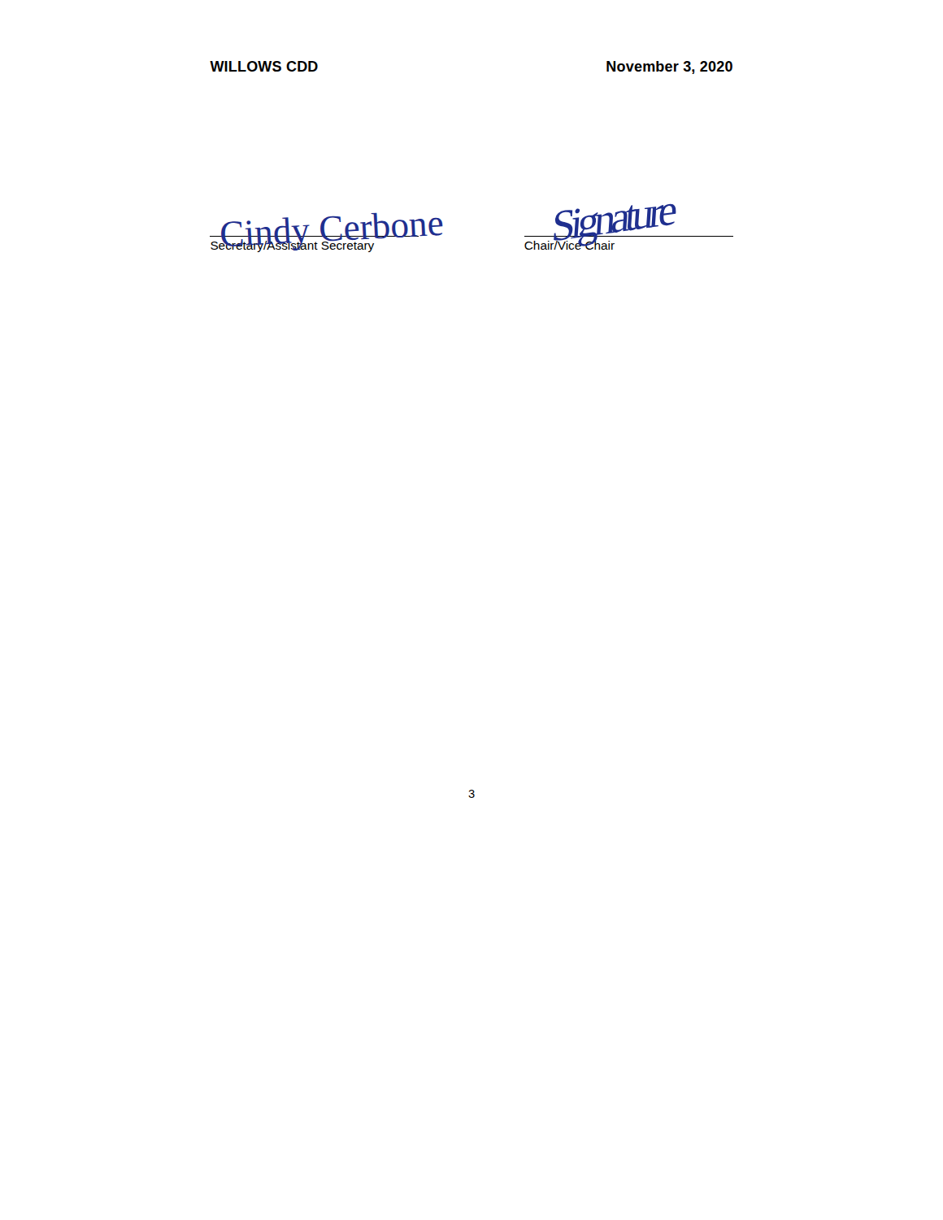WILLOWS CDD November 3, 2020
Cindy Cerbone
Secretary/Assistant Secretary
Signature
Chair/Vice Chair
3